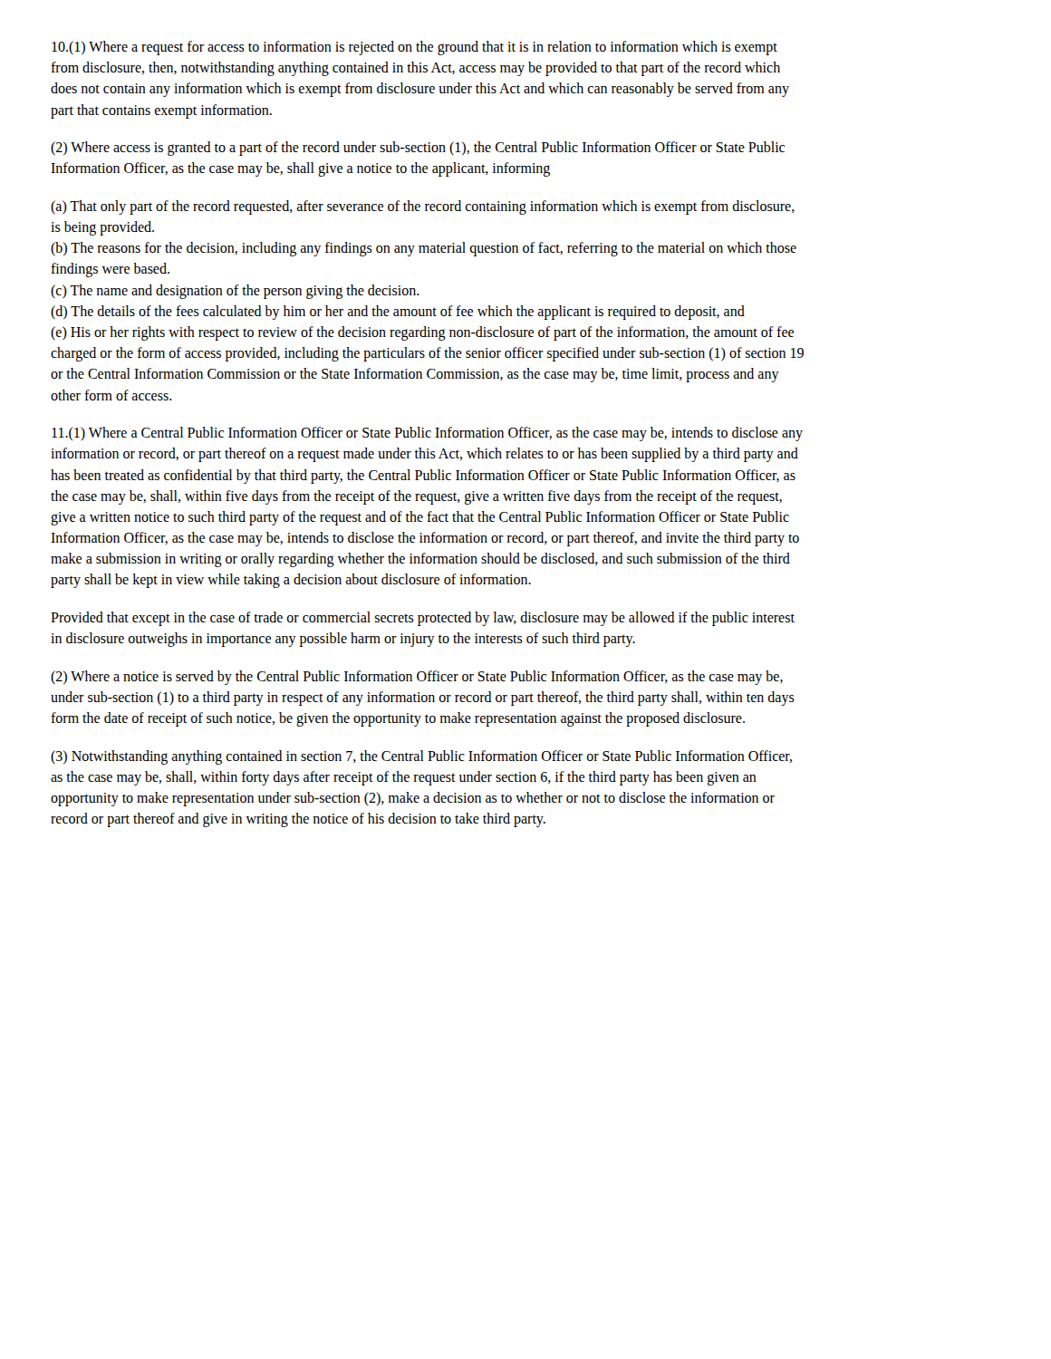10.(1) Where a request for access to information is rejected on the ground that it is in relation to information which is exempt from disclosure, then, notwithstanding anything contained in this Act, access may be provided to that part of the record which does not contain any information which is exempt from disclosure under this Act and which can reasonably be served from any part that contains exempt information.
(2) Where access is granted to a part of the record under sub-section (1), the Central Public Information Officer or State Public Information Officer, as the case may be, shall give a notice to the applicant, informing
(a) That only part of the record requested, after severance of the record containing information which is exempt from disclosure, is being provided.
(b) The reasons for the decision, including any findings on any material question of fact, referring to the material on which those findings were based.
(c) The name and designation of the person giving the decision.
(d) The details of the fees calculated by him or her and the amount of fee which the applicant is required to deposit, and
(e) His or her rights with respect to review of the decision regarding non-disclosure of part of the information, the amount of fee charged or the form of access provided, including the particulars of the senior officer specified under sub-section (1) of section 19 or the Central Information Commission or the State Information Commission, as the case may be, time limit, process and any other form of access.
11.(1) Where a Central Public Information Officer or State Public Information Officer, as the case may be, intends to disclose any information or record, or part thereof on a request made under this Act, which relates to or has been supplied by a third party and has been treated as confidential by that third party, the Central Public Information Officer or State Public Information Officer, as the case may be, shall, within five days from the receipt of the request, give a written five days from the receipt of the request, give a written notice to such third party of the request and of the fact that the Central Public Information Officer or State Public Information Officer, as the case may be, intends to disclose the information or record, or part thereof, and invite the third party to make a submission in writing or orally regarding whether the information should be disclosed, and such submission of the third party shall be kept in view while taking a decision about disclosure of information.
Provided that except in the case of trade or commercial secrets protected by law, disclosure may be allowed if the public interest in disclosure outweighs in importance any possible harm or injury to the interests of such third party.
(2) Where a notice is served by the Central Public Information Officer or State Public Information Officer, as the case may be, under sub-section (1) to a third party in respect of any information or record or part thereof, the third party shall, within ten days form the date of receipt of such notice, be given the opportunity to make representation against the proposed disclosure.
(3) Notwithstanding anything contained in section 7, the Central Public Information Officer or State Public Information Officer, as the case may be, shall, within forty days after receipt of the request under section 6, if the third party has been given an opportunity to make representation under sub-section (2), make a decision as to whether or not to disclose the information or record or part thereof and give in writing the notice of his decision to take third party.